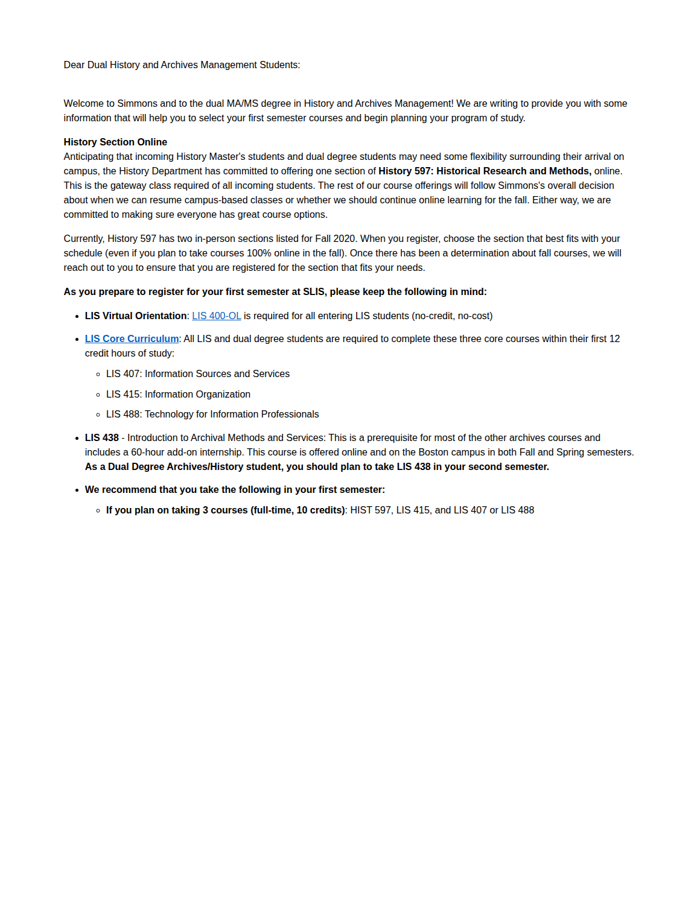Dear Dual History and Archives Management Students:
Welcome to Simmons and to the dual MA/MS degree in History and Archives Management! We are writing to provide you with some information that will help you to select your first semester courses and begin planning your program of study.
History Section Online
Anticipating that incoming History Master's students and dual degree students may need some flexibility surrounding their arrival on campus, the History Department has committed to offering one section of History 597: Historical Research and Methods, online. This is the gateway class required of all incoming students. The rest of our course offerings will follow Simmons's overall decision about when we can resume campus-based classes or whether we should continue online learning for the fall. Either way, we are committed to making sure everyone has great course options.
Currently, History 597 has two in-person sections listed for Fall 2020. When you register, choose the section that best fits with your schedule (even if you plan to take courses 100% online in the fall). Once there has been a determination about fall courses, we will reach out to you to ensure that you are registered for the section that fits your needs.
As you prepare to register for your first semester at SLIS, please keep the following in mind:
LIS Virtual Orientation: LIS 400-OL is required for all entering LIS students (no-credit, no-cost)
LIS Core Curriculum: All LIS and dual degree students are required to complete these three core courses within their first 12 credit hours of study:
LIS 407: Information Sources and Services
LIS 415: Information Organization
LIS 488: Technology for Information Professionals
LIS 438 - Introduction to Archival Methods and Services: This is a prerequisite for most of the other archives courses and includes a 60-hour add-on internship. This course is offered online and on the Boston campus in both Fall and Spring semesters. As a Dual Degree Archives/History student, you should plan to take LIS 438 in your second semester.
We recommend that you take the following in your first semester:
If you plan on taking 3 courses (full-time, 10 credits): HIST 597, LIS 415, and LIS 407 or LIS 488